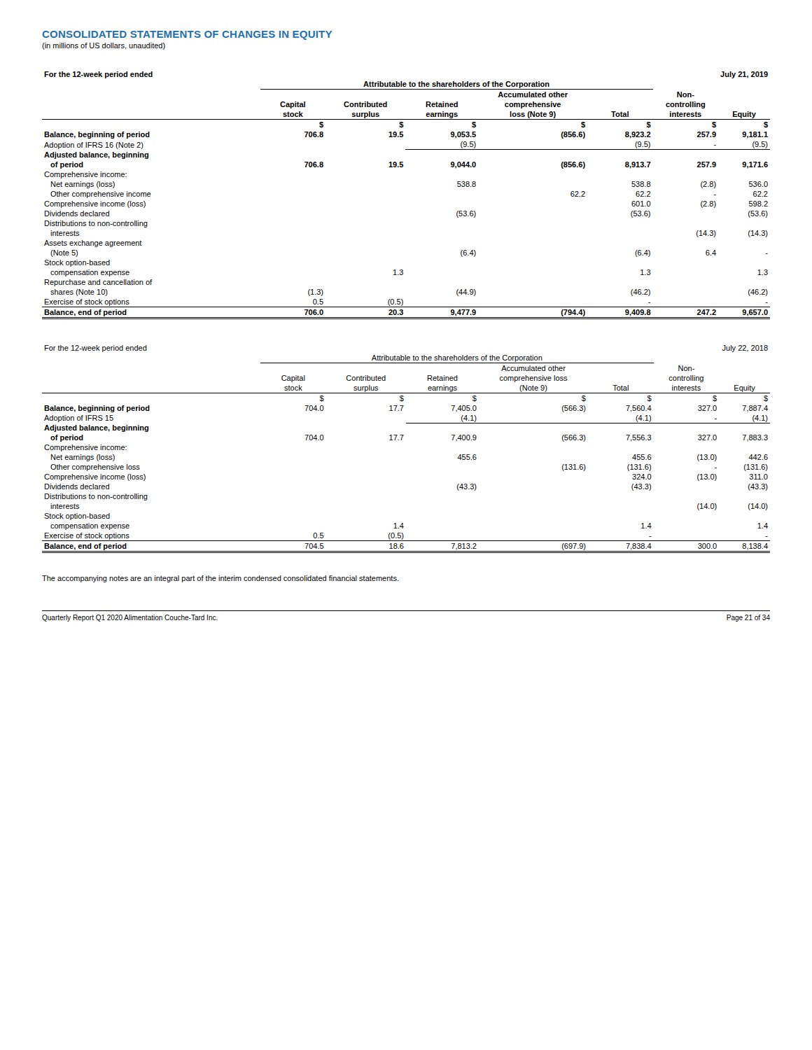CONSOLIDATED STATEMENTS OF CHANGES IN EQUITY
(in millions of US dollars, unaudited)
| For the 12-week period ended | | July 21, 2019 |
| | Attributable to the shareholders of the Corporation | | |
| | | | | Accumulated other | | Non- | |
| | Capital | Contributed | Retained | comprehensive | | controlling | |
| | stock | surplus | earnings | loss (Note 9) | Total | interests | Equity |
| | $ | $ | $ | $ | $ | $ | $ |
| Balance, beginning of period | 706.8 | 19.5 | 9,053.5 | (856.6) | 8,923.2 | 257.9 | 9,181.1 |
| Adoption of IFRS 16 (Note 2) | | | (9.5) | | (9.5) | - | (9.5) |
| Adjusted balance, beginning | | | | | | | |
| of period | 706.8 | 19.5 | 9,044.0 | (856.6) | 8,913.7 | 257.9 | 9,171.6 |
| Comprehensive income: | |
| Net earnings (loss) | | | 538.8 | | 538.8 | (2.8) | 536.0 |
| Other comprehensive income | | | | 62.2 | 62.2 | - | 62.2 |
| Comprehensive income (loss) | | | | | 601.0 | (2.8) | 598.2 |
| Dividends declared | | | (53.6) | | (53.6) | | (53.6) |
| Distributions to non-controlling | |
| interests | | | | | | (14.3) | (14.3) |
| Assets exchange agreement | |
| (Note 5) | | | (6.4) | | (6.4) | 6.4 | - |
| Stock option-based | |
| compensation expense | | 1.3 | | | 1.3 | | 1.3 |
| Repurchase and cancellation of | |
| shares (Note 10) | (1.3) | | (44.9) | | (46.2) | | (46.2) |
| Exercise of stock options | 0.5 | (0.5) | | | - | | - |
| Balance, end of period | 706.0 | 20.3 | 9,477.9 | (794.4) | 9,409.8 | 247.2 | 9,657.0 |
| For the 12-week period ended | | July 22, 2018 |
| | Attributable to the shareholders of the Corporation | | |
| | | | | Accumulated other | | Non- | |
| | Capital | Contributed | Retained | comprehensive loss | | controlling | |
| | stock | surplus | earnings | (Note 9) | Total | interests | Equity |
| | $ | $ | $ | $ | $ | $ | $ |
| Balance, beginning of period | 704.0 | 17.7 | 7,405.0 | (566.3) | 7,560.4 | 327.0 | 7,887.4 |
| Adoption of IFRS 15 | | | (4.1) | | (4.1) | - | (4.1) |
| Adjusted balance, beginning | |
| of period | 704.0 | 17.7 | 7,400.9 | (566.3) | 7,556.3 | 327.0 | 7,883.3 |
| Comprehensive income: | |
| Net earnings (loss) | | | 455.6 | | 455.6 | (13.0) | 442.6 |
| Other comprehensive loss | | | | (131.6) | (131.6) | - | (131.6) |
| Comprehensive income (loss) | | | | | 324.0 | (13.0) | 311.0 |
| Dividends declared | | | (43.3) | | (43.3) | | (43.3) |
| Distributions to non-controlling | |
| interests | | | | | | (14.0) | (14.0) |
| Stock option-based | |
| compensation expense | | 1.4 | | | 1.4 | | 1.4 |
| Exercise of stock options | 0.5 | (0.5) | | | - | | - |
| Balance, end of period | 704.5 | 18.6 | 7,813.2 | (697.9) | 7,838.4 | 300.0 | 8,138.4 |
The accompanying notes are an integral part of the interim condensed consolidated financial statements.
Quarterly Report Q1 2020 Alimentation Couche-Tard Inc.
Page 21 of 34